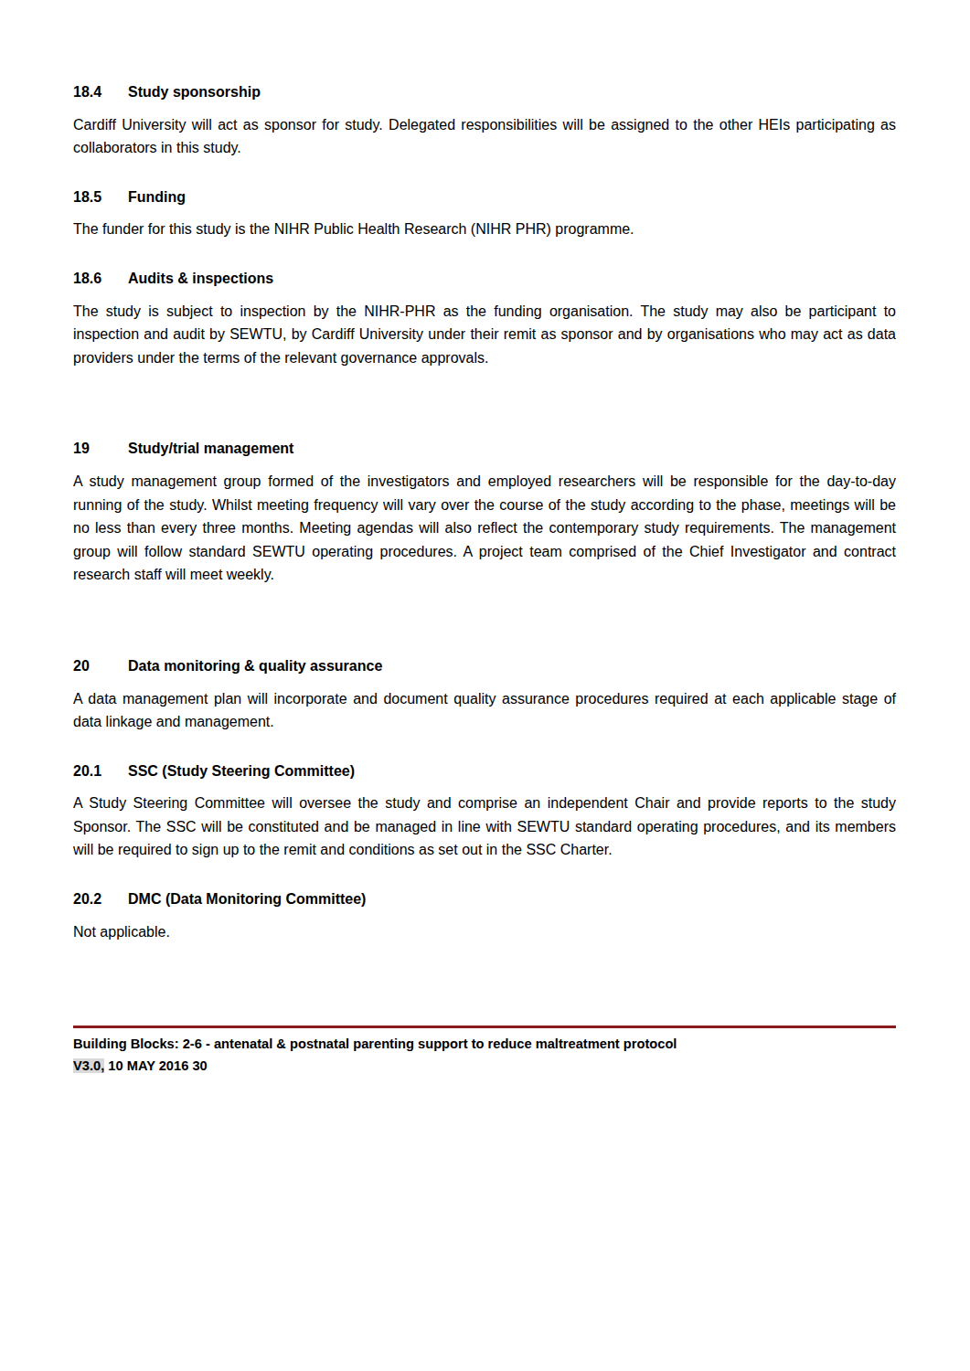18.4 Study sponsorship
Cardiff University will act as sponsor for study. Delegated responsibilities will be assigned to the other HEIs participating as collaborators in this study.
18.5 Funding
The funder for this study is the NIHR Public Health Research (NIHR PHR) programme.
18.6 Audits & inspections
The study is subject to inspection by the NIHR-PHR as the funding organisation. The study may also be participant to inspection and audit by SEWTU, by Cardiff University under their remit as sponsor and by organisations who may act as data providers under the terms of the relevant governance approvals.
19 Study/trial management
A study management group formed of the investigators and employed researchers will be responsible for the day-to-day running of the study. Whilst meeting frequency will vary over the course of the study according to the phase, meetings will be no less than every three months. Meeting agendas will also reflect the contemporary study requirements. The management group will follow standard SEWTU operating procedures. A project team comprised of the Chief Investigator and contract research staff will meet weekly.
20 Data monitoring & quality assurance
A data management plan will incorporate and document quality assurance procedures required at each applicable stage of data linkage and management.
20.1 SSC (Study Steering Committee)
A Study Steering Committee will oversee the study and comprise an independent Chair and provide reports to the study Sponsor. The SSC will be constituted and be managed in line with SEWTU standard operating procedures, and its members will be required to sign up to the remit and conditions as set out in the SSC Charter.
20.2 DMC (Data Monitoring Committee)
Not applicable.
Building Blocks: 2-6 - antenatal & postnatal parenting support to reduce maltreatment protocol
V3.0, 10 MAY 2016 30